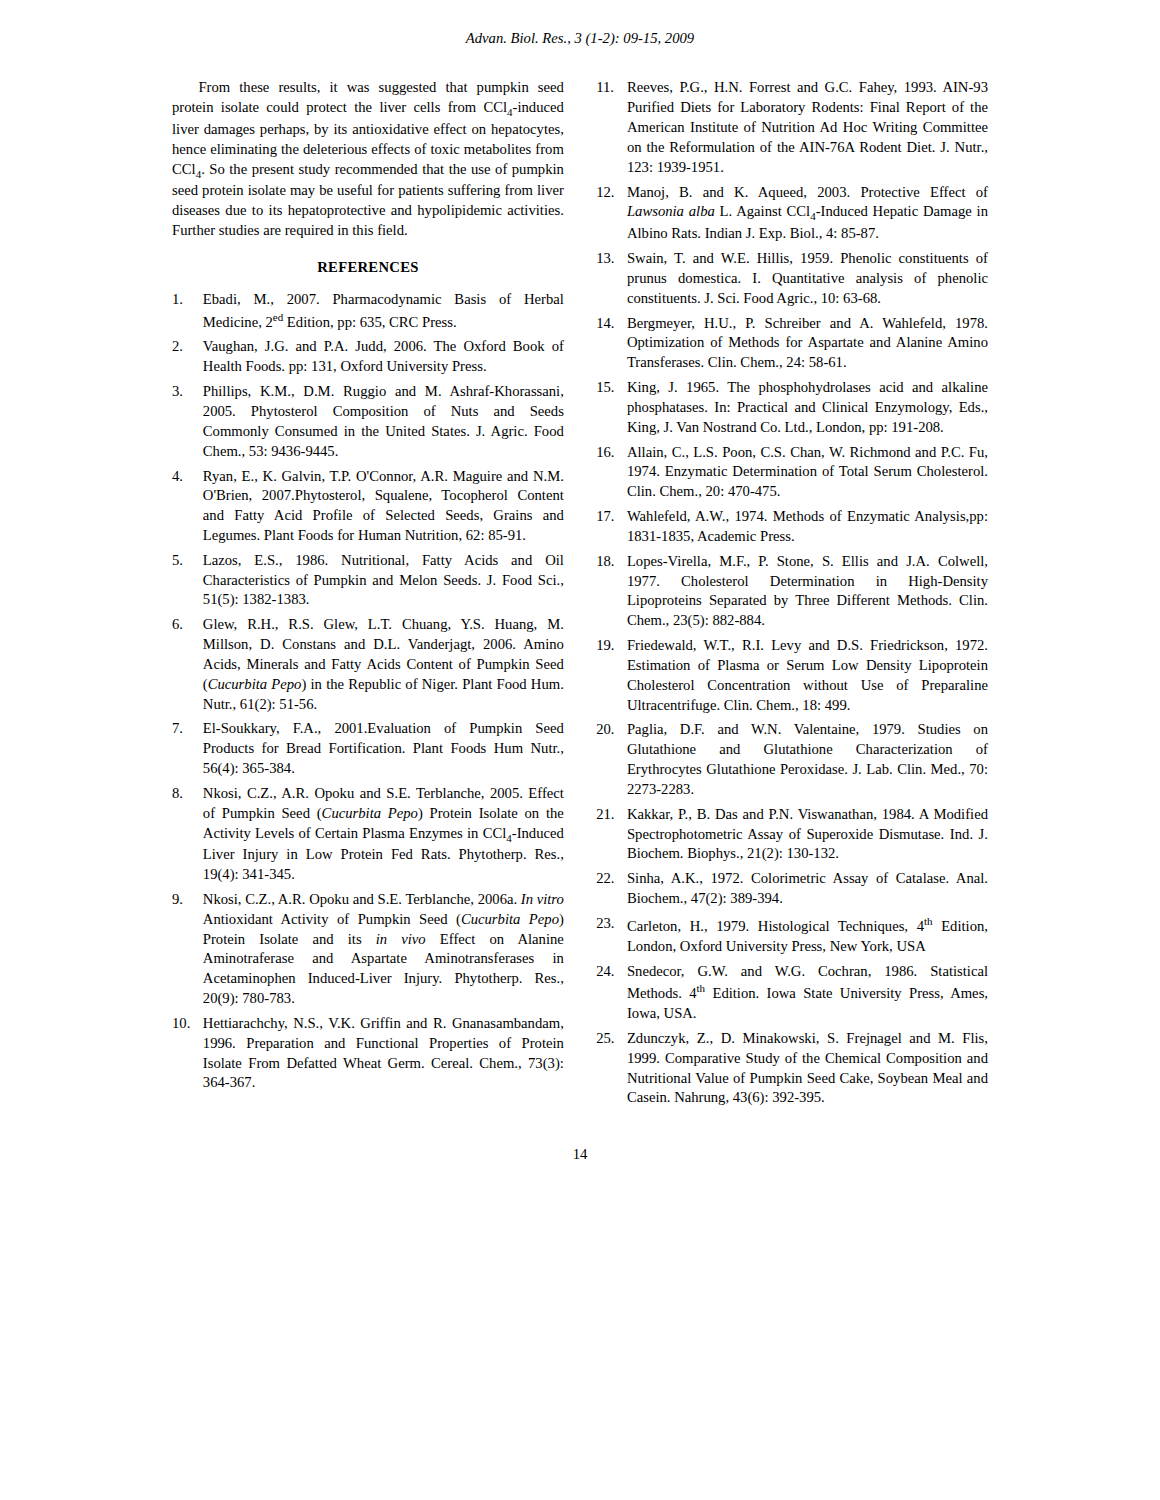Advan. Biol. Res., 3 (1-2): 09-15, 2009
From these results, it was suggested that pumpkin seed protein isolate could protect the liver cells from CCl4-induced liver damages perhaps, by its antioxidative effect on hepatocytes, hence eliminating the deleterious effects of toxic metabolites from CCl4. So the present study recommended that the use of pumpkin seed protein isolate may be useful for patients suffering from liver diseases due to its hepatoprotective and hypolipidemic activities. Further studies are required in this field.
REFERENCES
Ebadi, M., 2007. Pharmacodynamic Basis of Herbal Medicine, 2ed Edition, pp: 635, CRC Press.
Vaughan, J.G. and P.A. Judd, 2006. The Oxford Book of Health Foods. pp: 131, Oxford University Press.
Phillips, K.M., D.M. Ruggio and M. Ashraf-Khorassani, 2005. Phytosterol Composition of Nuts and Seeds Commonly Consumed in the United States. J. Agric. Food Chem., 53: 9436-9445.
Ryan, E., K. Galvin, T.P. O'Connor, A.R. Maguire and N.M. O'Brien, 2007.Phytosterol, Squalene, Tocopherol Content and Fatty Acid Profile of Selected Seeds, Grains and Legumes. Plant Foods for Human Nutrition, 62: 85-91.
Lazos, E.S., 1986. Nutritional, Fatty Acids and Oil Characteristics of Pumpkin and Melon Seeds. J. Food Sci., 51(5): 1382-1383.
Glew, R.H., R.S. Glew, L.T. Chuang, Y.S. Huang, M. Millson, D. Constans and D.L. Vanderjagt, 2006. Amino Acids, Minerals and Fatty Acids Content of Pumpkin Seed (Cucurbita Pepo) in the Republic of Niger. Plant Food Hum. Nutr., 61(2): 51-56.
El-Soukkary, F.A., 2001.Evaluation of Pumpkin Seed Products for Bread Fortification. Plant Foods Hum Nutr., 56(4): 365-384.
Nkosi, C.Z., A.R. Opoku and S.E. Terblanche, 2005. Effect of Pumpkin Seed (Cucurbita Pepo) Protein Isolate on the Activity Levels of Certain Plasma Enzymes in CCl4-Induced Liver Injury in Low Protein Fed Rats. Phytotherp. Res., 19(4): 341-345.
Nkosi, C.Z., A.R. Opoku and S.E. Terblanche, 2006a. In vitro Antioxidant Activity of Pumpkin Seed (Cucurbita Pepo) Protein Isolate and its in vivo Effect on Alanine Aminotraferase and Aspartate Aminotransferases in Acetaminophen Induced-Liver Injury. Phytotherp. Res., 20(9): 780-783.
Hettiarachchy, N.S., V.K. Griffin and R. Gnanasambandam, 1996. Preparation and Functional Properties of Protein Isolate From Defatted Wheat Germ. Cereal. Chem., 73(3): 364-367.
Reeves, P.G., H.N. Forrest and G.C. Fahey, 1993. AIN-93 Purified Diets for Laboratory Rodents: Final Report of the American Institute of Nutrition Ad Hoc Writing Committee on the Reformulation of the AIN-76A Rodent Diet. J. Nutr., 123: 1939-1951.
Manoj, B. and K. Aqueed, 2003. Protective Effect of Lawsonia alba L. Against CCl4-Induced Hepatic Damage in Albino Rats. Indian J. Exp. Biol., 4: 85-87.
Swain, T. and W.E. Hillis, 1959. Phenolic constituents of prunus domestica. I. Quantitative analysis of phenolic constituents. J. Sci. Food Agric., 10: 63-68.
Bergmeyer, H.U., P. Schreiber and A. Wahlefeld, 1978. Optimization of Methods for Aspartate and Alanine Amino Transferases. Clin. Chem., 24: 58-61.
King, J. 1965. The phosphohydrolases acid and alkaline phosphatases. In: Practical and Clinical Enzymology, Eds., King, J. Van Nostrand Co. Ltd., London, pp: 191-208.
Allain, C., L.S. Poon, C.S. Chan, W. Richmond and P.C. Fu, 1974. Enzymatic Determination of Total Serum Cholesterol. Clin. Chem., 20: 470-475.
Wahlefeld, A.W., 1974. Methods of Enzymatic Analysis,pp: 1831-1835, Academic Press.
Lopes-Virella, M.F., P. Stone, S. Ellis and J.A. Colwell, 1977. Cholesterol Determination in High-Density Lipoproteins Separated by Three Different Methods. Clin. Chem., 23(5): 882-884.
Friedewald, W.T., R.I. Levy and D.S. Friedrickson, 1972. Estimation of Plasma or Serum Low Density Lipoprotein Cholesterol Concentration without Use of Preparaline Ultracentrifuge. Clin. Chem., 18: 499.
Paglia, D.F. and W.N. Valentaine, 1979. Studies on Glutathione and Glutathione Characterization of Erythrocytes Glutathione Peroxidase. J. Lab. Clin. Med., 70: 2273-2283.
Kakkar, P., B. Das and P.N. Viswanathan, 1984. A Modified Spectrophotometric Assay of Superoxide Dismutase. Ind. J. Biochem. Biophys., 21(2): 130-132.
Sinha, A.K., 1972. Colorimetric Assay of Catalase. Anal. Biochem., 47(2): 389-394.
Carleton, H., 1979. Histological Techniques, 4th Edition, London, Oxford University Press, New York, USA
Snedecor, G.W. and W.G. Cochran, 1986. Statistical Methods. 4th Edition. Iowa State University Press, Ames, Iowa, USA.
Zdunczyk, Z., D. Minakowski, S. Frejnagel and M. Flis, 1999. Comparative Study of the Chemical Composition and Nutritional Value of Pumpkin Seed Cake, Soybean Meal and Casein. Nahrung, 43(6): 392-395.
14